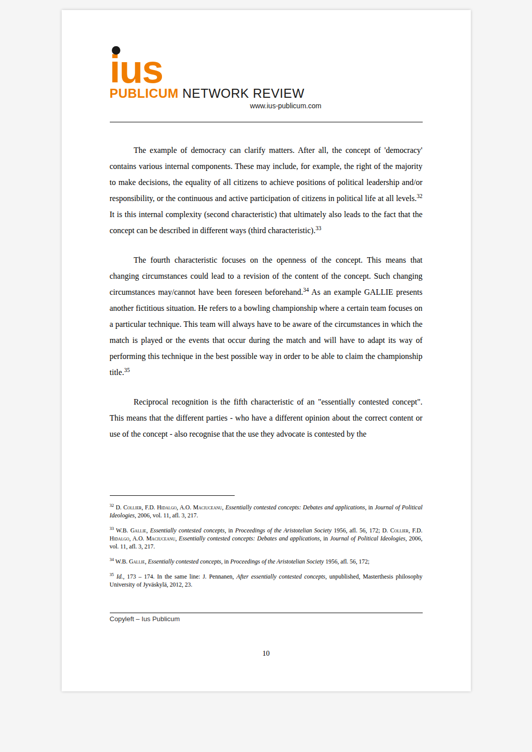ius
PUBLICUM NETWORK REVIEW
www.ius-publicum.com
The example of democracy can clarify matters. After all, the concept of 'democracy' contains various internal components. These may include, for example, the right of the majority to make decisions, the equality of all citizens to achieve positions of political leadership and/or responsibility, or the continuous and active participation of citizens in political life at all levels.32 It is this internal complexity (second characteristic) that ultimately also leads to the fact that the concept can be described in different ways (third characteristic).33
The fourth characteristic focuses on the openness of the concept. This means that changing circumstances could lead to a revision of the content of the concept. Such changing circumstances may/cannot have been foreseen beforehand.34 As an example GALLIE presents another fictitious situation. He refers to a bowling championship where a certain team focuses on a particular technique. This team will always have to be aware of the circumstances in which the match is played or the events that occur during the match and will have to adapt its way of performing this technique in the best possible way in order to be able to claim the championship title.35
Reciprocal recognition is the fifth characteristic of an "essentially contested concept". This means that the different parties - who have a different opinion about the correct content or use of the concept - also recognise that the use they advocate is contested by the
32 D. Collier, F.D. Hidalgo, A.O. Maciuceanu, Essentially contested concepts: Debates and applications, in Journal of Political Ideologies, 2006, vol. 11, afl. 3, 217.
33 W.B. Gallie, Essentially contested concepts, in Proceedings of the Aristotelian Society 1956, afl. 56, 172; D. Collier, F.D. Hidalgo, A.O. Maciuceanu, Essentially contested concepts: Debates and applications, in Journal of Political Ideologies, 2006, vol. 11, afl. 3, 217.
34 W.B. Gallie, Essentially contested concepts, in Proceedings of the Aristotelian Society 1956, afl. 56, 172;
35 Id., 173 – 174. In the same line: J. Pennanen, After essentially contested concepts, unpublished, Masterthesis philosophy University of Jyväskylä, 2012, 23.
Copyleft – Ius Publicum
10